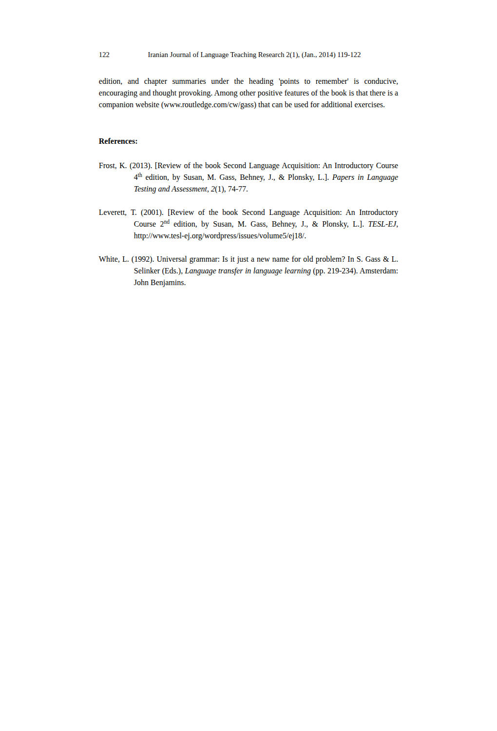122 Iranian Journal of Language Teaching Research 2(1), (Jan., 2014) 119-122
edition, and chapter summaries under the heading 'points to remember' is conducive, encouraging and thought provoking. Among other positive features of the book is that there is a companion website (www.routledge.com/cw/gass) that can be used for additional exercises.
References:
Frost, K. (2013). [Review of the book Second Language Acquisition: An Introductory Course 4th edition, by Susan, M. Gass, Behney, J., & Plonsky, L.]. Papers in Language Testing and Assessment, 2(1), 74-77.
Leverett, T. (2001). [Review of the book Second Language Acquisition: An Introductory Course 2nd edition, by Susan, M. Gass, Behney, J., & Plonsky, L.]. TESL-EJ, http://www.tesl-ej.org/wordpress/issues/volume5/ej18/.
White, L. (1992). Universal grammar: Is it just a new name for old problem? In S. Gass & L. Selinker (Eds.), Language transfer in language learning (pp. 219-234). Amsterdam: John Benjamins.